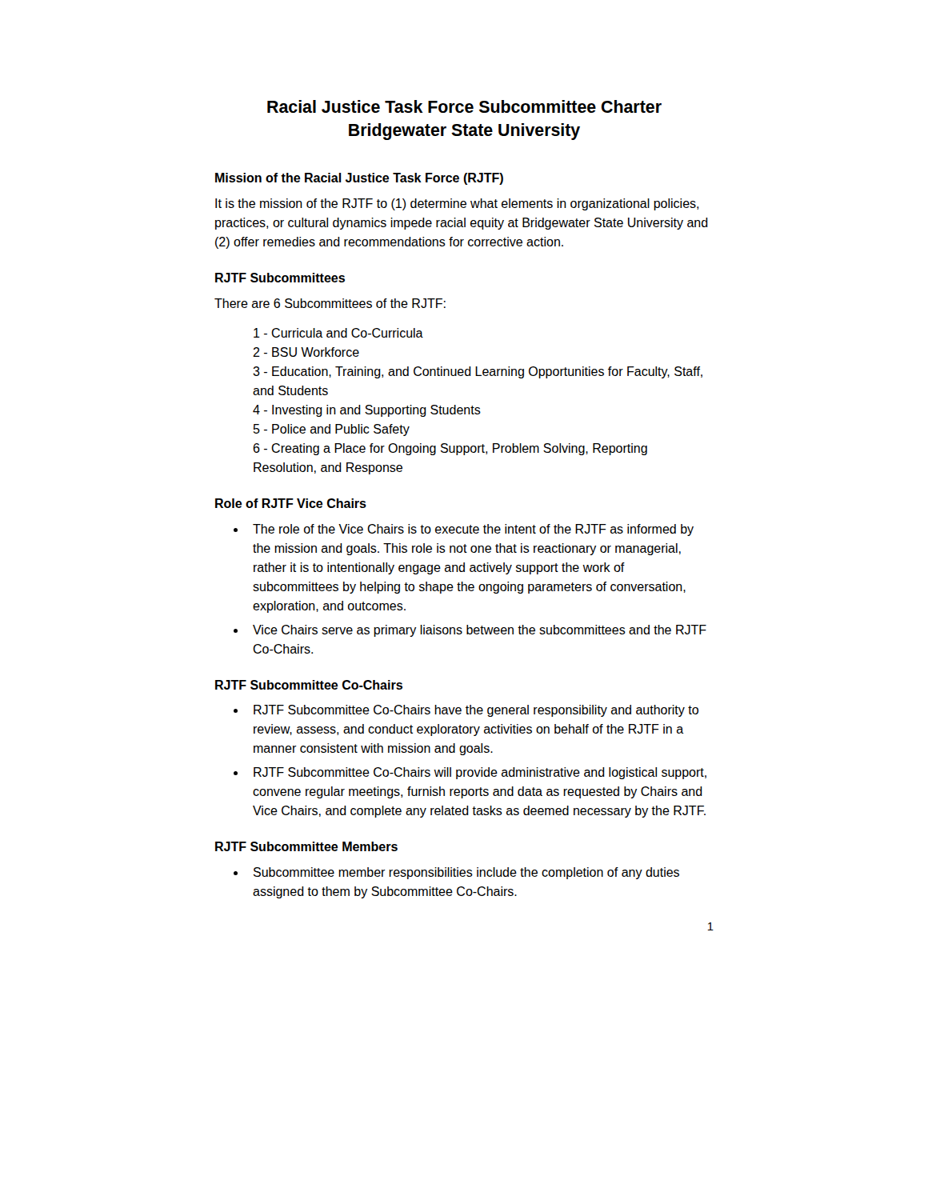Racial Justice Task Force Subcommittee Charter Bridgewater State University
Mission of the Racial Justice Task Force (RJTF)
It is the mission of the RJTF to (1) determine what elements in organizational policies, practices, or cultural dynamics impede racial equity at Bridgewater State University and (2) offer remedies and recommendations for corrective action.
RJTF Subcommittees
There are 6 Subcommittees of the RJTF:
1 - Curricula and Co-Curricula
2 - BSU Workforce
3 - Education, Training, and Continued Learning Opportunities for Faculty, Staff, and Students
4 - Investing in and Supporting Students
5 - Police and Public Safety
6 - Creating a Place for Ongoing Support, Problem Solving, Reporting Resolution, and Response
Role of RJTF Vice Chairs
The role of the Vice Chairs is to execute the intent of the RJTF as informed by the mission and goals. This role is not one that is reactionary or managerial, rather it is to intentionally engage and actively support the work of subcommittees by helping to shape the ongoing parameters of conversation, exploration, and outcomes.
Vice Chairs serve as primary liaisons between the subcommittees and the RJTF Co-Chairs.
RJTF Subcommittee Co-Chairs
RJTF Subcommittee Co-Chairs have the general responsibility and authority to review, assess, and conduct exploratory activities on behalf of the RJTF in a manner consistent with mission and goals.
RJTF Subcommittee Co-Chairs will provide administrative and logistical support, convene regular meetings, furnish reports and data as requested by Chairs and Vice Chairs, and complete any related tasks as deemed necessary by the RJTF.
RJTF Subcommittee Members
Subcommittee member responsibilities include the completion of any duties assigned to them by Subcommittee Co-Chairs.
1